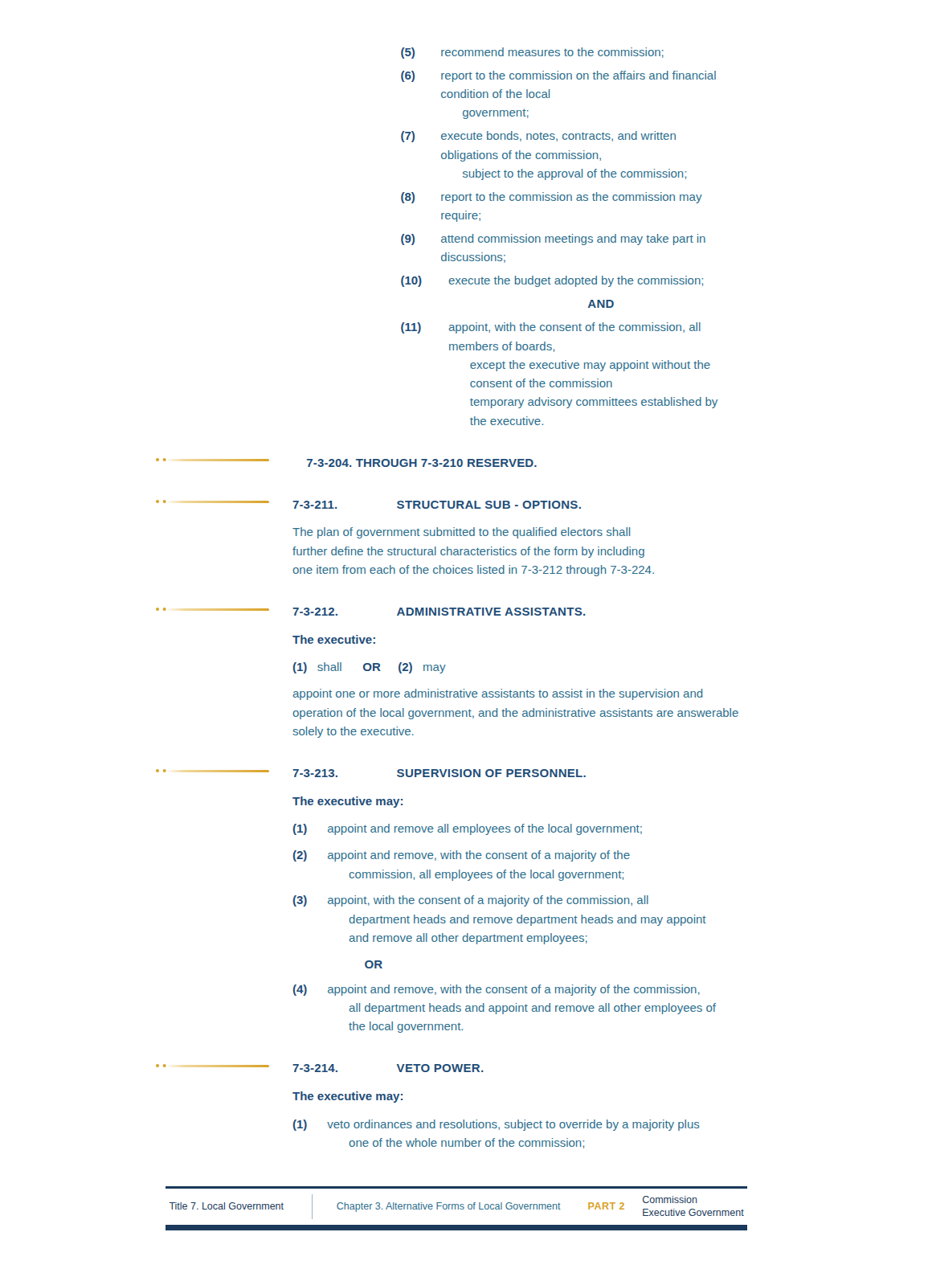(5)
recommend measures to the commission;
(6)
report to the commission on the affairs and financial condition of the localgovernment;
(7)
execute bonds, notes, contracts, and written obligations of the commission,subject to the approval of the commission;
(8)
report to the commission as the commission may require;
(9)
attend commission meetings and may take part in discussions;
(10)
execute the budget adopted by the commission;
AND
(11)
appoint, with the consent of the commission, all members of boards,except the executive may appoint without the consent of the commission temporary advisory committees established by the executive.
7-3-204. THROUGH 7-3-210 RESERVED.
7-3-211. STRUCTURAL SUB - OPTIONS.
The plan of government submitted to the qualified electors shall
further define the structural characteristics of the form by including
one item from each of the choices listed in 7-3-212 through 7-3-224.
7-3-212. ADMINISTRATIVE ASSISTANTS.
The executive:
(1) shall OR (2) may
appoint one or more administrative assistants to assist in the supervision and operation of the local government, and the administrative assistants are answerable solely to the executive.
7-3-213. SUPERVISION OF PERSONNEL.
The executive may:
(1)
appoint and remove all employees of the local government;
(2)
appoint and remove, with the consent of a majority of thecommission, all employees of the local government;
(3)
appoint, with the consent of a majority of the commission, alldepartment heads and remove department heads and may appoint and remove all other department employees;
OR
(4)
appoint and remove, with the consent of a majority of the commission,all department heads and appoint and remove all other employees of the local government.
7-3-214. VETO POWER.
The executive may:
(1)
veto ordinances and resolutions, subject to override by a majority plusone of the whole number of the commission;
Title 7. Local Government
Chapter 3. Alternative Forms of Local Government
PART 2
Commission
Executive Government